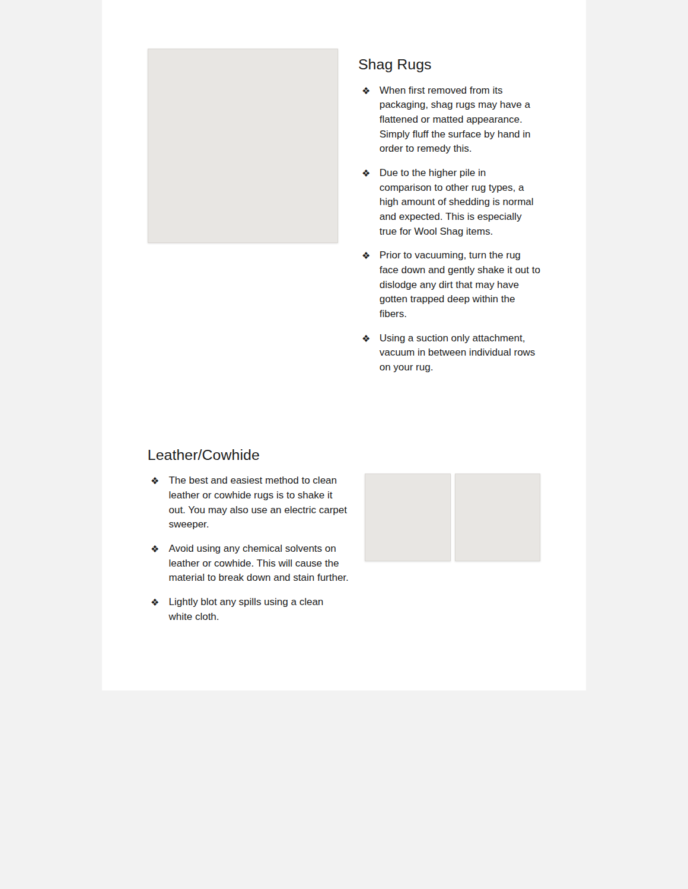Close-up of a cream shag rug showing its deep, plush pile.
Shag Rugs
When first removed from its packaging, shag rugs may have a flattened or matted appearance. Simply fluff the surface by hand in order to remedy this.
Due to the higher pile in comparison to other rug types, a high amount of shedding is normal and expected. This is especially true for Wool Shag items.
Prior to vacuuming, turn the rug face down and gently shake it out to dislodge any dirt that may have gotten trapped deep within the fibers.
Using a suction only attachment, vacuum in between individual rows on your rug.
Leather/Cowhide
The best and easiest method to clean leather or cowhide rugs is to shake it out. You may also use an electric carpet sweeper.
Avoid using any chemical solvents on leather or cowhide. This will cause the material to break down and stain further.
Lightly blot any spills using a clean white cloth.
Folded cowhide rug with metallic silver accents.
Metallic gold cowhide rug styled in a light, modern living room.